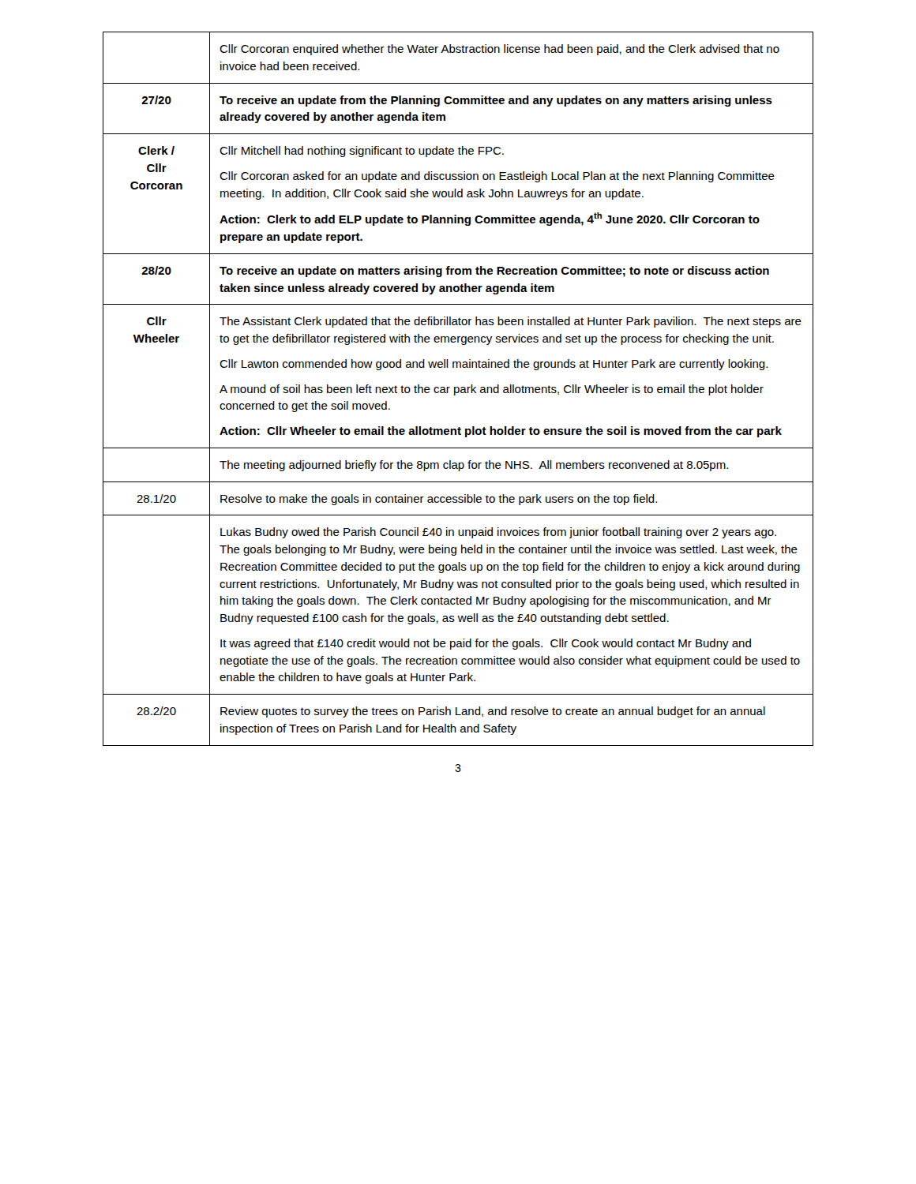| | Cllr Corcoran enquired whether the Water Abstraction license had been paid, and the Clerk advised that no invoice had been received. |
| 27/20 | To receive an update from the Planning Committee and any updates on any matters arising unless already covered by another agenda item |
| Clerk / Cllr Corcoran | Cllr Mitchell had nothing significant to update the FPC. Cllr Corcoran asked for an update and discussion on Eastleigh Local Plan at the next Planning Committee meeting. In addition, Cllr Cook said she would ask John Lauwreys for an update. Action: Clerk to add ELP update to Planning Committee agenda, 4 th June 2020. Cllr Corcoran to prepare an update report. |
| 28/20 | To receive an update on matters arising from the Recreation Committee; to note or discuss action taken since unless already covered by another agenda item |
| Cllr Wheeler | The Assistant Clerk updated that the defibrillator has been installed at Hunter Park pavilion. The next steps are to get the defibrillator registered with the emergency services and set up the process for checking the unit. Cllr Lawton commended how good and well maintained the grounds at Hunter Park are currently looking. A mound of soil has been left next to the car park and allotments, Cllr Wheeler is to email the plot holder concerned to get the soil moved. Action: Cllr Wheeler to email the allotment plot holder to ensure the soil is moved from the car park |
| | The meeting adjourned briefly for the 8pm clap for the NHS. All members reconvened at 8.05pm. |
| 28.1/20 | Resolve to make the goals in container accessible to the park users on the top field. |
| | Lukas Budny owed the Parish Council £40 in unpaid invoices from junior football training over 2 years ago. The goals belonging to Mr Budny, were being held in the container until the invoice was settled. Last week, the Recreation Committee decided to put the goals up on the top field for the children to enjoy a kick around during current restrictions. Unfortunately, Mr Budny was not consulted prior to the goals being used, which resulted in him taking the goals down. The Clerk contacted Mr Budny apologising for the miscommunication, and Mr Budny requested £100 cash for the goals, as well as the £40 outstanding debt settled. It was agreed that £140 credit would not be paid for the goals. Cllr Cook would contact Mr Budny and negotiate the use of the goals. The recreation committee would also consider what equipment could be used to enable the children to have goals at Hunter Park. |
| 28.2/20 | Review quotes to survey the trees on Parish Land, and resolve to create an annual budget for an annual inspection of Trees on Parish Land for Health and Safety |
3